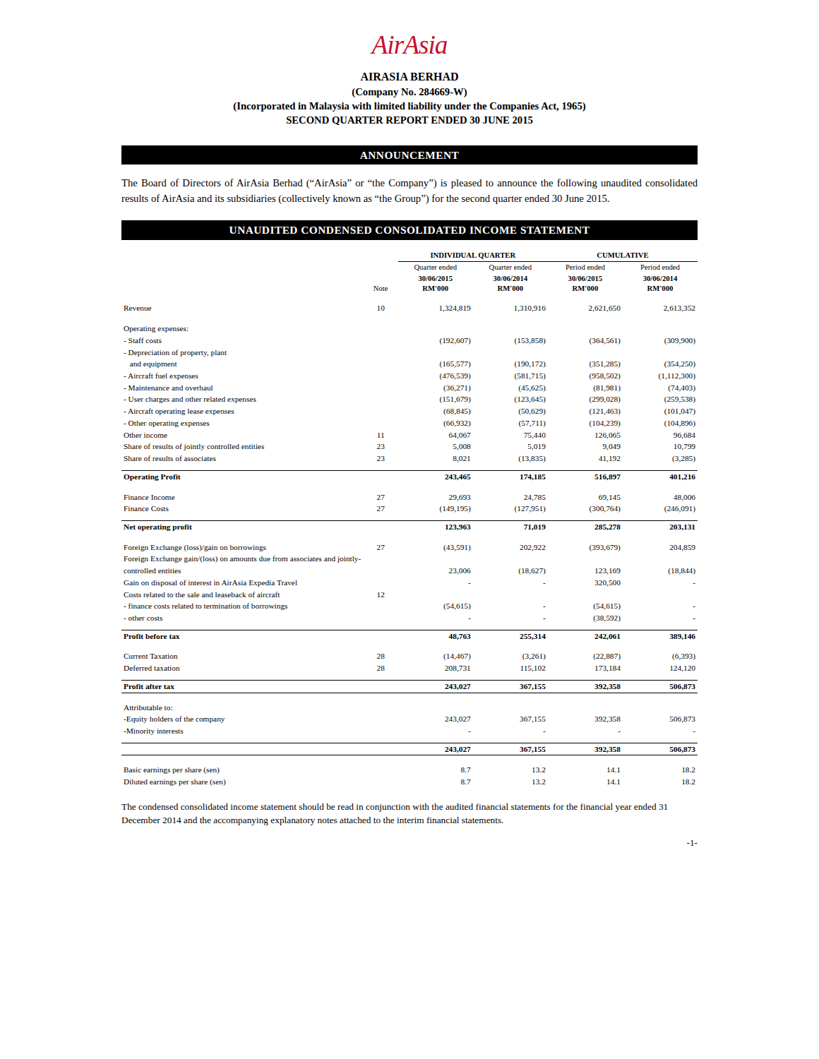AirAsia
AIRASIA BERHAD
(Company No. 284669-W)
(Incorporated in Malaysia with limited liability under the Companies Act, 1965)
SECOND QUARTER REPORT ENDED 30 JUNE 2015
ANNOUNCEMENT
The Board of Directors of AirAsia Berhad (“AirAsia” or “the Company”) is pleased to announce the following unaudited consolidated results of AirAsia and its subsidiaries (collectively known as “the Group”) for the second quarter ended 30 June 2015.
UNAUDITED CONDENSED CONSOLIDATED INCOME STATEMENT
| | | INDIVIDUAL QUARTER | CUMULATIVE |
| | | Quarter ended | Quarter ended | Period ended | Period ended |
| | Note | 30/06/2015 RM'000 | 30/06/2014 RM'000 | 30/06/2015 RM'000 | 30/06/2014 RM'000 |
| Revenue | 10 | 1,324,819 | 1,310,916 | 2,621,650 | 2,613,352 |
| Operating expenses: | | | | | |
| - Staff costs | | (192,607) | (153,858) | (364,561) | (309,900) |
| - Depreciation of property, plant | | | | | |
| and equipment | | (165,577) | (190,172) | (351,285) | (354,250) |
| - Aircraft fuel expenses | | (476,539) | (581,715) | (958,502) | (1,112,300) |
| - Maintenance and overhaul | | (36,271) | (45,625) | (81,981) | (74,403) |
| - User charges and other related expenses | | (151,679) | (123,645) | (299,028) | (259,538) |
| - Aircraft operating lease expenses | | (68,845) | (50,629) | (121,463) | (101,047) |
| - Other operating expenses | | (66,932) | (57,711) | (104,239) | (104,896) |
| Other income | 11 | 64,067 | 75,440 | 126,065 | 96,684 |
| Share of results of jointly controlled entities | 23 | 5,008 | 5,019 | 9,049 | 10,799 |
| Share of results of associates | 23 | 8,021 | (13,835) | 41,192 | (3,285) |
| Operating Profit | | 243,465 | 174,185 | 516,897 | 401,216 |
| Finance Income | 27 | 29,693 | 24,785 | 69,145 | 48,006 |
| Finance Costs | 27 | (149,195) | (127,951) | (300,764) | (246,091) |
| Net operating profit | | 123,963 | 71,019 | 285,278 | 203,131 |
| Foreign Exchange (loss)/gain on borrowings | 27 | (43,591) | 202,922 | (393,679) | 204,859 |
| Foreign Exchange gain/(loss) on amounts due from associates and jointly- | | | | | |
| controlled entities | | 23,006 | (18,627) | 123,169 | (18,844) |
| Gain on disposal of interest in AirAsia Expedia Travel | | - | - | 320,500 | - |
| Costs related to the sale and leaseback of aircraft | 12 | | | | |
| - finance costs related to termination of borrowings | | (54,615) | - | (54,615) | - |
| - other costs | | - | - | (38,592) | - |
| Profit before tax | | 48,763 | 255,314 | 242,061 | 389,146 |
| Current Taxation | 28 | (14,467) | (3,261) | (22,887) | (6,393) |
| Deferred taxation | 28 | 208,731 | 115,102 | 173,184 | 124,120 |
| Profit after tax | | 243,027 | 367,155 | 392,358 | 506,873 |
| Attributable to: | | | | | |
| -Equity holders of the company | | 243,027 | 367,155 | 392,358 | 506,873 |
| -Minority interests | | - | - | - | - |
| | | 243,027 | 367,155 | 392,358 | 506,873 |
| Basic earnings per share (sen) | | 8.7 | 13.2 | 14.1 | 18.2 |
| Diluted earnings per share (sen) | | 8.7 | 13.2 | 14.1 | 18.2 |
The condensed consolidated income statement should be read in conjunction with the audited financial statements for the financial year ended 31 December 2014 and the accompanying explanatory notes attached to the interim financial statements.
-1-